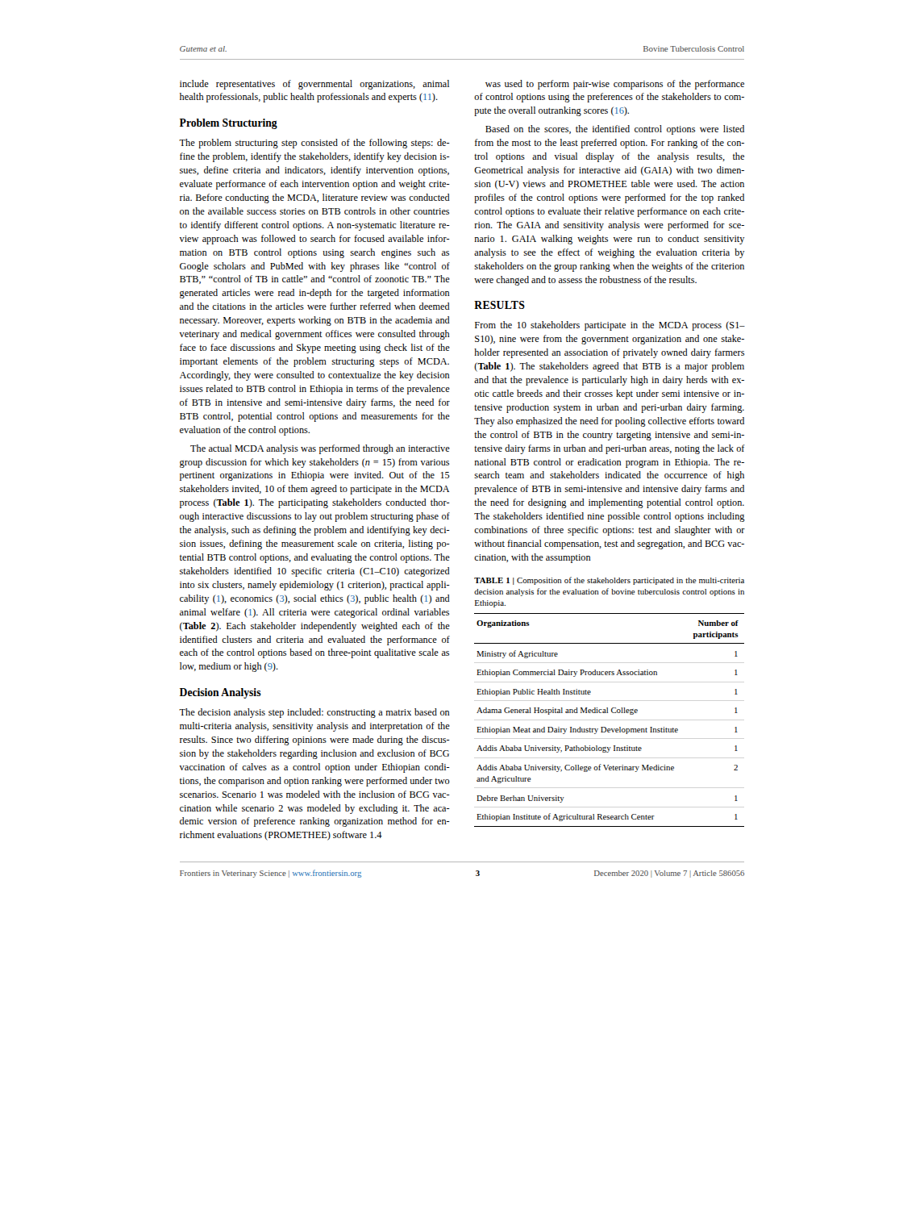Gutema et al. Bovine Tuberculosis Control
include representatives of governmental organizations, animal health professionals, public health professionals and experts (11).
Problem Structuring
The problem structuring step consisted of the following steps: define the problem, identify the stakeholders, identify key decision issues, define criteria and indicators, identify intervention options, evaluate performance of each intervention option and weight criteria. Before conducting the MCDA, literature review was conducted on the available success stories on BTB controls in other countries to identify different control options. A non-systematic literature review approach was followed to search for focused available information on BTB control options using search engines such as Google scholars and PubMed with key phrases like “control of BTB,” “control of TB in cattle” and “control of zoonotic TB.” The generated articles were read in-depth for the targeted information and the citations in the articles were further referred when deemed necessary. Moreover, experts working on BTB in the academia and veterinary and medical government offices were consulted through face to face discussions and Skype meeting using check list of the important elements of the problem structuring steps of MCDA. Accordingly, they were consulted to contextualize the key decision issues related to BTB control in Ethiopia in terms of the prevalence of BTB in intensive and semi-intensive dairy farms, the need for BTB control, potential control options and measurements for the evaluation of the control options.
The actual MCDA analysis was performed through an interactive group discussion for which key stakeholders (n = 15) from various pertinent organizations in Ethiopia were invited. Out of the 15 stakeholders invited, 10 of them agreed to participate in the MCDA process (Table 1). The participating stakeholders conducted thorough interactive discussions to lay out problem structuring phase of the analysis, such as defining the problem and identifying key decision issues, defining the measurement scale on criteria, listing potential BTB control options, and evaluating the control options. The stakeholders identified 10 specific criteria (C1–C10) categorized into six clusters, namely epidemiology (1 criterion), practical applicability (1), economics (3), social ethics (3), public health (1) and animal welfare (1). All criteria were categorical ordinal variables (Table 2). Each stakeholder independently weighted each of the identified clusters and criteria and evaluated the performance of each of the control options based on three-point qualitative scale as low, medium or high (9).
Decision Analysis
The decision analysis step included: constructing a matrix based on multi-criteria analysis, sensitivity analysis and interpretation of the results. Since two differing opinions were made during the discussion by the stakeholders regarding inclusion and exclusion of BCG vaccination of calves as a control option under Ethiopian conditions, the comparison and option ranking were performed under two scenarios. Scenario 1 was modeled with the inclusion of BCG vaccination while scenario 2 was modeled by excluding it. The academic version of preference ranking organization method for enrichment evaluations (PROMETHEE) software 1.4
was used to perform pair-wise comparisons of the performance of control options using the preferences of the stakeholders to compute the overall outranking scores (16).
Based on the scores, the identified control options were listed from the most to the least preferred option. For ranking of the control options and visual display of the analysis results, the Geometrical analysis for interactive aid (GAIA) with two dimension (U-V) views and PROMETHEE table were used. The action profiles of the control options were performed for the top ranked control options to evaluate their relative performance on each criterion. The GAIA and sensitivity analysis were performed for scenario 1. GAIA walking weights were run to conduct sensitivity analysis to see the effect of weighing the evaluation criteria by stakeholders on the group ranking when the weights of the criterion were changed and to assess the robustness of the results.
Results
From the 10 stakeholders participate in the MCDA process (S1–S10), nine were from the government organization and one stakeholder represented an association of privately owned dairy farmers (Table 1). The stakeholders agreed that BTB is a major problem and that the prevalence is particularly high in dairy herds with exotic cattle breeds and their crosses kept under semi intensive or intensive production system in urban and peri-urban dairy farming. They also emphasized the need for pooling collective efforts toward the control of BTB in the country targeting intensive and semi-intensive dairy farms in urban and peri-urban areas, noting the lack of national BTB control or eradication program in Ethiopia. The research team and stakeholders indicated the occurrence of high prevalence of BTB in semi-intensive and intensive dairy farms and the need for designing and implementing potential control option. The stakeholders identified nine possible control options including combinations of three specific options: test and slaughter with or without financial compensation, test and segregation, and BCG vaccination, with the assumption
TABLE 1 | Composition of the stakeholders participated in the multi-criteria decision analysis for the evaluation of bovine tuberculosis control options in Ethiopia.
| Organizations | Number of participants |
| --- | --- |
| Ministry of Agriculture | 1 |
| Ethiopian Commercial Dairy Producers Association | 1 |
| Ethiopian Public Health Institute | 1 |
| Adama General Hospital and Medical College | 1 |
| Ethiopian Meat and Dairy Industry Development Institute | 1 |
| Addis Ababa University, Pathobiology Institute | 1 |
| Addis Ababa University, College of Veterinary Medicine and Agriculture | 2 |
| Debre Berhan University | 1 |
| Ethiopian Institute of Agricultural Research Center | 1 |
Frontiers in Veterinary Science | www.frontiersin.org 3 December 2020 | Volume 7 | Article 586056